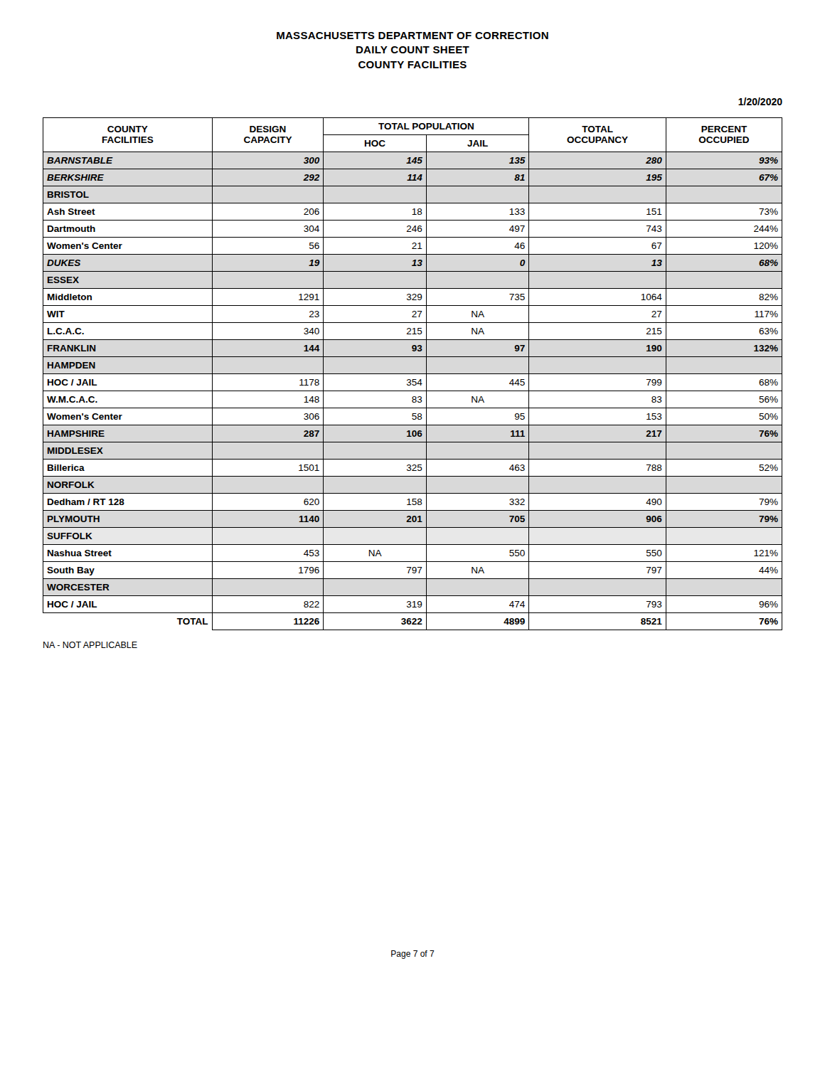MASSACHUSETTS DEPARTMENT OF CORRECTION
DAILY COUNT SHEET
COUNTY FACILITIES
1/20/2020
| COUNTY FACILITIES | DESIGN CAPACITY | TOTAL POPULATION | TOTAL OCCUPANCY | PERCENT OCCUPIED |
| --- | --- | --- | --- | --- |
| HOC | JAIL |
| BARNSTABLE | 300 | 145 | 135 | 280 | 93% |
| BERKSHIRE | 292 | 114 | 81 | 195 | 67% |
| BRISTOL | | | | | |
| Ash Street | 206 | 18 | 133 | 151 | 73% |
| Dartmouth | 304 | 246 | 497 | 743 | 244% |
| Women's Center | 56 | 21 | 46 | 67 | 120% |
| DUKES | 19 | 13 | 0 | 13 | 68% |
| ESSEX | | | | | |
| Middleton | 1291 | 329 | 735 | 1064 | 82% |
| WIT | 23 | 27 | NA | 27 | 117% |
| L.C.A.C. | 340 | 215 | NA | 215 | 63% |
| FRANKLIN | 144 | 93 | 97 | 190 | 132% |
| HAMPDEN | | | | | |
| HOC / JAIL | 1178 | 354 | 445 | 799 | 68% |
| W.M.C.A.C. | 148 | 83 | NA | 83 | 56% |
| Women's Center | 306 | 58 | 95 | 153 | 50% |
| HAMPSHIRE | 287 | 106 | 111 | 217 | 76% |
| MIDDLESEX | | | | | |
| Billerica | 1501 | 325 | 463 | 788 | 52% |
| NORFOLK | | | | | |
| Dedham / RT 128 | 620 | 158 | 332 | 490 | 79% |
| PLYMOUTH | 1140 | 201 | 705 | 906 | 79% |
| SUFFOLK | | | | | |
| Nashua Street | 453 | NA | 550 | 550 | 121% |
| South Bay | 1796 | 797 | NA | 797 | 44% |
| WORCESTER | | | | | |
| HOC / JAIL | 822 | 319 | 474 | 793 | 96% |
| TOTAL | 11226 | 3622 | 4899 | 8521 | 76% |
NA - NOT APPLICABLE
Page 7 of 7